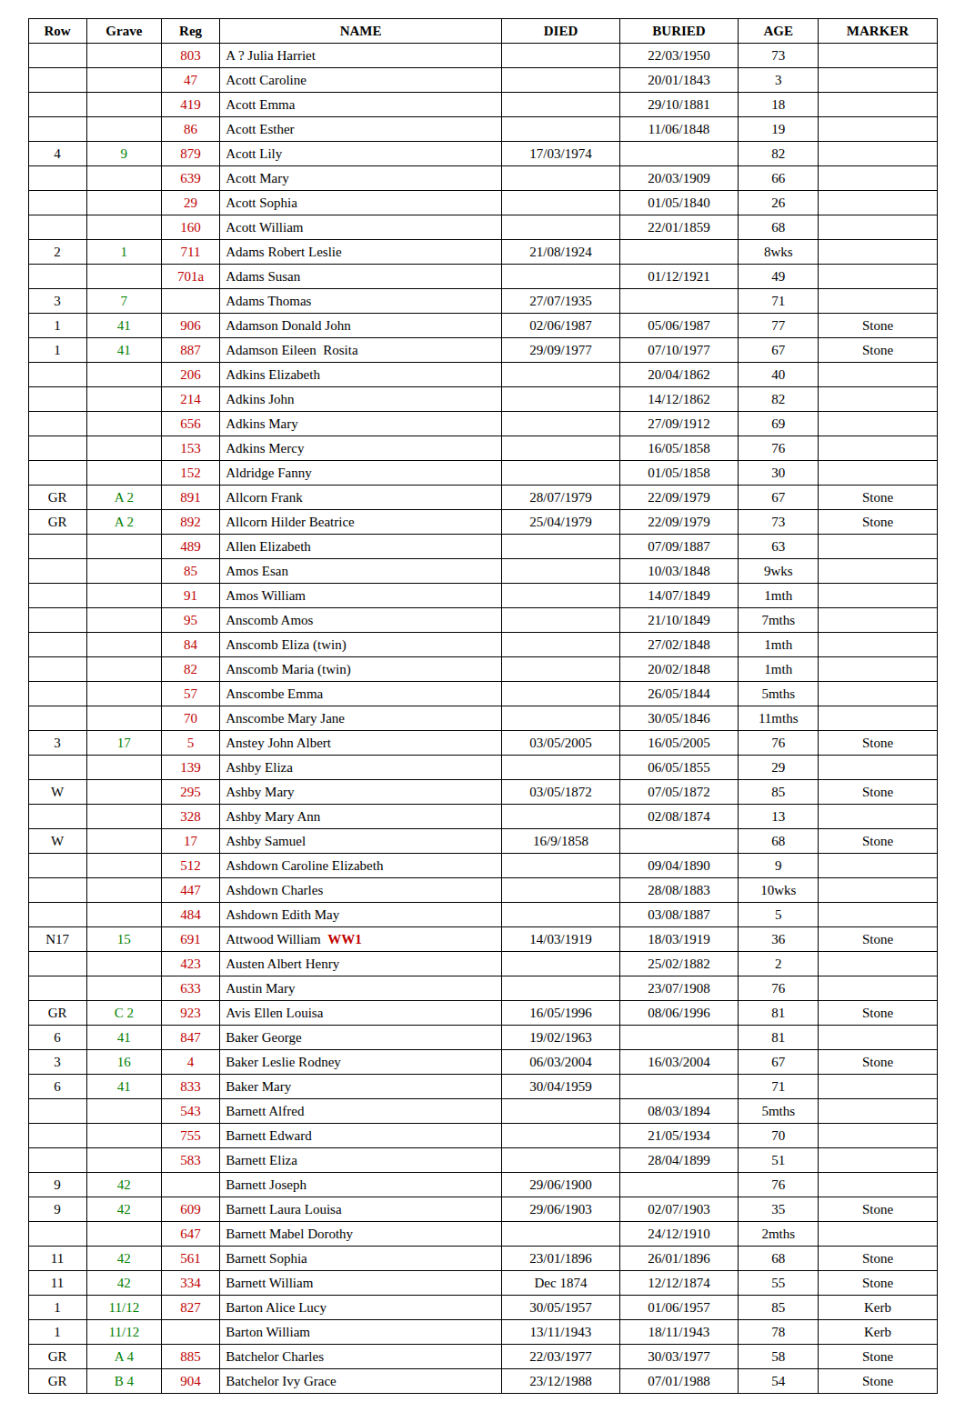| Row | Grave | Reg | NAME | DIED | BURIED | AGE | MARKER |
| --- | --- | --- | --- | --- | --- | --- | --- |
| | | 803 | A ? Julia Harriet | | 22/03/1950 | 73 | |
| | | 47 | Acott Caroline | | 20/01/1843 | 3 | |
| | | 419 | Acott Emma | | 29/10/1881 | 18 | |
| | | 86 | Acott Esther | | 11/06/1848 | 19 | |
| 4 | 9 | 879 | Acott Lily | 17/03/1974 | | 82 | |
| | | 639 | Acott Mary | | 20/03/1909 | 66 | |
| | | 29 | Acott Sophia | | 01/05/1840 | 26 | |
| | | 160 | Acott William | | 22/01/1859 | 68 | |
| 2 | 1 | 711 | Adams Robert Leslie | 21/08/1924 | | 8wks | |
| | | 701a | Adams Susan | | 01/12/1921 | 49 | |
| 3 | 7 | | Adams Thomas | 27/07/1935 | | 71 | |
| 1 | 41 | 906 | Adamson Donald John | 02/06/1987 | 05/06/1987 | 77 | Stone |
| 1 | 41 | 887 | Adamson Eileen Rosita | 29/09/1977 | 07/10/1977 | 67 | Stone |
| | | 206 | Adkins Elizabeth | | 20/04/1862 | 40 | |
| | | 214 | Adkins John | | 14/12/1862 | 82 | |
| | | 656 | Adkins Mary | | 27/09/1912 | 69 | |
| | | 153 | Adkins Mercy | | 16/05/1858 | 76 | |
| | | 152 | Aldridge Fanny | | 01/05/1858 | 30 | |
| GR | A 2 | 891 | Allcorn Frank | 28/07/1979 | 22/09/1979 | 67 | Stone |
| GR | A 2 | 892 | Allcorn Hilder Beatrice | 25/04/1979 | 22/09/1979 | 73 | Stone |
| | | 489 | Allen Elizabeth | | 07/09/1887 | 63 | |
| | | 85 | Amos Esan | | 10/03/1848 | 9wks | |
| | | 91 | Amos William | | 14/07/1849 | 1mth | |
| | | 95 | Anscomb Amos | | 21/10/1849 | 7mths | |
| | | 84 | Anscomb Eliza (twin) | | 27/02/1848 | 1mth | |
| | | 82 | Anscomb Maria (twin) | | 20/02/1848 | 1mth | |
| | | 57 | Anscombe Emma | | 26/05/1844 | 5mths | |
| | | 70 | Anscombe Mary Jane | | 30/05/1846 | 11mths | |
| 3 | 17 | 5 | Anstey John Albert | 03/05/2005 | 16/05/2005 | 76 | Stone |
| | | 139 | Ashby Eliza | | 06/05/1855 | 29 | |
| W | | 295 | Ashby Mary | 03/05/1872 | 07/05/1872 | 85 | Stone |
| | | 328 | Ashby Mary Ann | | 02/08/1874 | 13 | |
| W | | 17 | Ashby Samuel | 16/9/1858 | | 68 | Stone |
| | | 512 | Ashdown Caroline Elizabeth | | 09/04/1890 | 9 | |
| | | 447 | Ashdown Charles | | 28/08/1883 | 10wks | |
| | | 484 | Ashdown Edith May | | 03/08/1887 | 5 | |
| N17 | 15 | 691 | Attwood William WW1 | 14/03/1919 | 18/03/1919 | 36 | Stone |
| | | 423 | Austen Albert Henry | | 25/02/1882 | 2 | |
| | | 633 | Austin Mary | | 23/07/1908 | 76 | |
| GR | C 2 | 923 | Avis Ellen Louisa | 16/05/1996 | 08/06/1996 | 81 | Stone |
| 6 | 41 | 847 | Baker George | 19/02/1963 | | 81 | |
| 3 | 16 | 4 | Baker Leslie Rodney | 06/03/2004 | 16/03/2004 | 67 | Stone |
| 6 | 41 | 833 | Baker Mary | 30/04/1959 | | 71 | |
| | | 543 | Barnett Alfred | | 08/03/1894 | 5mths | |
| | | 755 | Barnett Edward | | 21/05/1934 | 70 | |
| | | 583 | Barnett Eliza | | 28/04/1899 | 51 | |
| 9 | 42 | | Barnett Joseph | 29/06/1900 | | 76 | |
| 9 | 42 | 609 | Barnett Laura Louisa | 29/06/1903 | 02/07/1903 | 35 | Stone |
| | | 647 | Barnett Mabel Dorothy | | 24/12/1910 | 2mths | |
| 11 | 42 | 561 | Barnett Sophia | 23/01/1896 | 26/01/1896 | 68 | Stone |
| 11 | 42 | 334 | Barnett William | Dec 1874 | 12/12/1874 | 55 | Stone |
| 1 | 11/12 | 827 | Barton Alice Lucy | 30/05/1957 | 01/06/1957 | 85 | Kerb |
| 1 | 11/12 | | Barton William | 13/11/1943 | 18/11/1943 | 78 | Kerb |
| GR | A 4 | 885 | Batchelor Charles | 22/03/1977 | 30/03/1977 | 58 | Stone |
| GR | B 4 | 904 | Batchelor Ivy Grace | 23/12/1988 | 07/01/1988 | 54 | Stone |